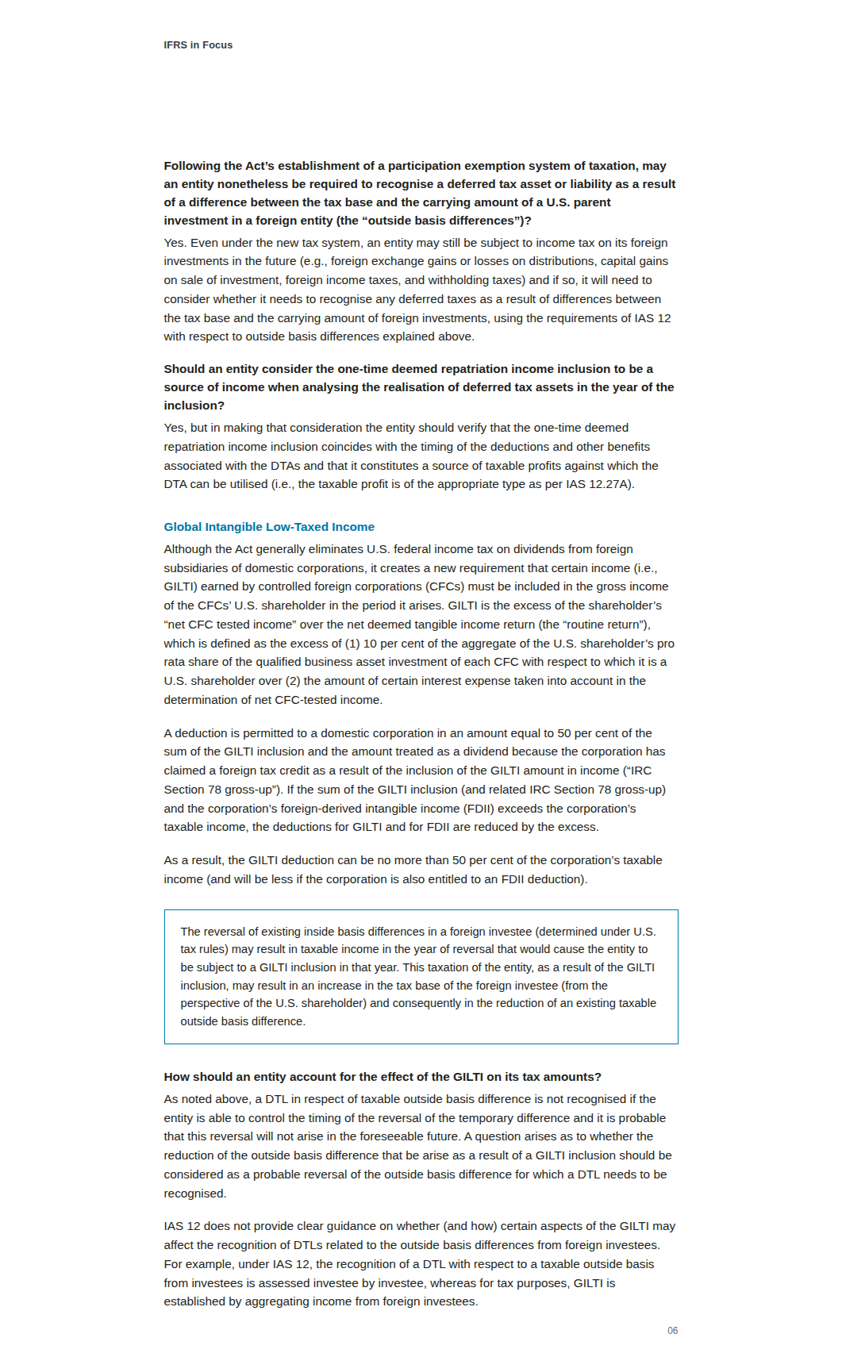IFRS in Focus
Following the Act’s establishment of a participation exemption system of taxation, may an entity nonetheless be required to recognise a deferred tax asset or liability as a result of a difference between the tax base and the carrying amount of a U.S. parent investment in a foreign entity (the “outside basis differences”)?
Yes. Even under the new tax system, an entity may still be subject to income tax on its foreign investments in the future (e.g., foreign exchange gains or losses on distributions, capital gains on sale of investment, foreign income taxes, and withholding taxes) and if so, it will need to consider whether it needs to recognise any deferred taxes as a result of differences between the tax base and the carrying amount of foreign investments, using the requirements of IAS 12 with respect to outside basis differences explained above.
Should an entity consider the one-time deemed repatriation income inclusion to be a source of income when analysing the realisation of deferred tax assets in the year of the inclusion?
Yes, but in making that consideration the entity should verify that the one-time deemed repatriation income inclusion coincides with the timing of the deductions and other benefits associated with the DTAs and that it constitutes a source of taxable profits against which the DTA can be utilised (i.e., the taxable profit is of the appropriate type as per IAS 12.27A).
Global Intangible Low-Taxed Income
Although the Act generally eliminates U.S. federal income tax on dividends from foreign subsidiaries of domestic corporations, it creates a new requirement that certain income (i.e., GILTI) earned by controlled foreign corporations (CFCs) must be included in the gross income of the CFCs’ U.S. shareholder in the period it arises. GILTI is the excess of the shareholder’s “net CFC tested income” over the net deemed tangible income return (the “routine return”), which is defined as the excess of (1) 10 per cent of the aggregate of the U.S. shareholder’s pro rata share of the qualified business asset investment of each CFC with respect to which it is a U.S. shareholder over (2) the amount of certain interest expense taken into account in the determination of net CFC-tested income.
A deduction is permitted to a domestic corporation in an amount equal to 50 per cent of the sum of the GILTI inclusion and the amount treated as a dividend because the corporation has claimed a foreign tax credit as a result of the inclusion of the GILTI amount in income (“IRC Section 78 gross-up”). If the sum of the GILTI inclusion (and related IRC Section 78 gross-up) and the corporation’s foreign-derived intangible income (FDII) exceeds the corporation’s taxable income, the deductions for GILTI and for FDII are reduced by the excess.
As a result, the GILTI deduction can be no more than 50 per cent of the corporation’s taxable income (and will be less if the corporation is also entitled to an FDII deduction).
The reversal of existing inside basis differences in a foreign investee (determined under U.S. tax rules) may result in taxable income in the year of reversal that would cause the entity to be subject to a GILTI inclusion in that year. This taxation of the entity, as a result of the GILTI inclusion, may result in an increase in the tax base of the foreign investee (from the perspective of the U.S. shareholder) and consequently in the reduction of an existing taxable outside basis difference.
How should an entity account for the effect of the GILTI on its tax amounts?
As noted above, a DTL in respect of taxable outside basis difference is not recognised if the entity is able to control the timing of the reversal of the temporary difference and it is probable that this reversal will not arise in the foreseeable future. A question arises as to whether the reduction of the outside basis difference that be arise as a result of a GILTI inclusion should be considered as a probable reversal of the outside basis difference for which a DTL needs to be recognised.
IAS 12 does not provide clear guidance on whether (and how) certain aspects of the GILTI may affect the recognition of DTLs related to the outside basis differences from foreign investees. For example, under IAS 12, the recognition of a DTL with respect to a taxable outside basis from investees is assessed investee by investee, whereas for tax purposes, GILTI is established by aggregating income from foreign investees.
06